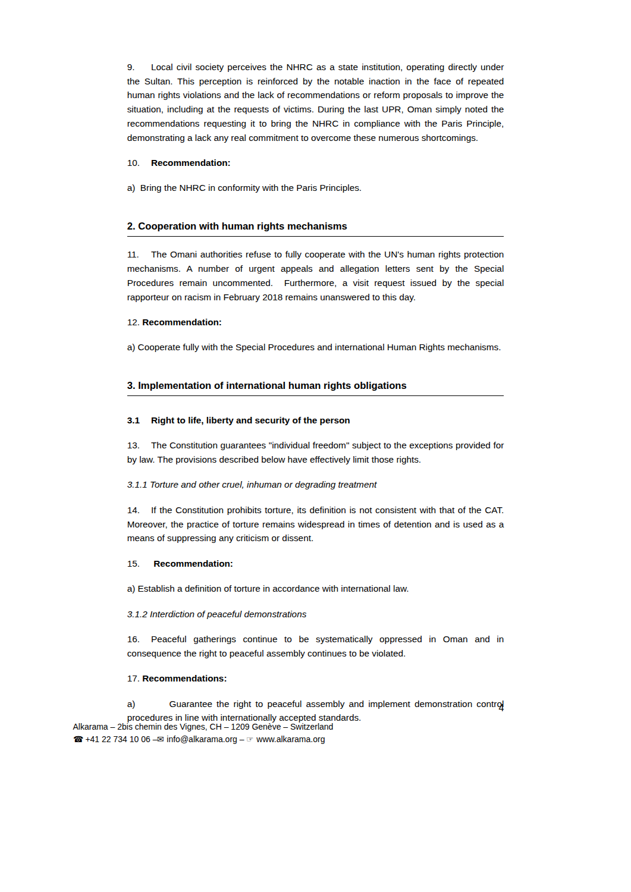9. Local civil society perceives the NHRC as a state institution, operating directly under the Sultan. This perception is reinforced by the notable inaction in the face of repeated human rights violations and the lack of recommendations or reform proposals to improve the situation, including at the requests of victims. During the last UPR, Oman simply noted the recommendations requesting it to bring the NHRC in compliance with the Paris Principle, demonstrating a lack any real commitment to overcome these numerous shortcomings.
10. Recommendation:
a) Bring the NHRC in conformity with the Paris Principles.
2. Cooperation with human rights mechanisms
11. The Omani authorities refuse to fully cooperate with the UN's human rights protection mechanisms. A number of urgent appeals and allegation letters sent by the Special Procedures remain uncommented. Furthermore, a visit request issued by the special rapporteur on racism in February 2018 remains unanswered to this day.
12. Recommendation:
a) Cooperate fully with the Special Procedures and international Human Rights mechanisms.
3. Implementation of international human rights obligations
3.1 Right to life, liberty and security of the person
13. The Constitution guarantees "individual freedom" subject to the exceptions provided for by law. The provisions described below have effectively limit those rights.
3.1.1 Torture and other cruel, inhuman or degrading treatment
14. If the Constitution prohibits torture, its definition is not consistent with that of the CAT. Moreover, the practice of torture remains widespread in times of detention and is used as a means of suppressing any criticism or dissent.
15. Recommendation:
a) Establish a definition of torture in accordance with international law.
3.1.2 Interdiction of peaceful demonstrations
16. Peaceful gatherings continue to be systematically oppressed in Oman and in consequence the right to peaceful assembly continues to be violated.
17. Recommendations:
a) Guarantee the right to peaceful assembly and implement demonstration control procedures in line with internationally accepted standards.
4
Alkarama – 2bis chemin des Vignes, CH – 1209 Genève – Switzerland
☎ +41 22 734 10 06 –✉ info@alkarama.org – ☞ www.alkarama.org